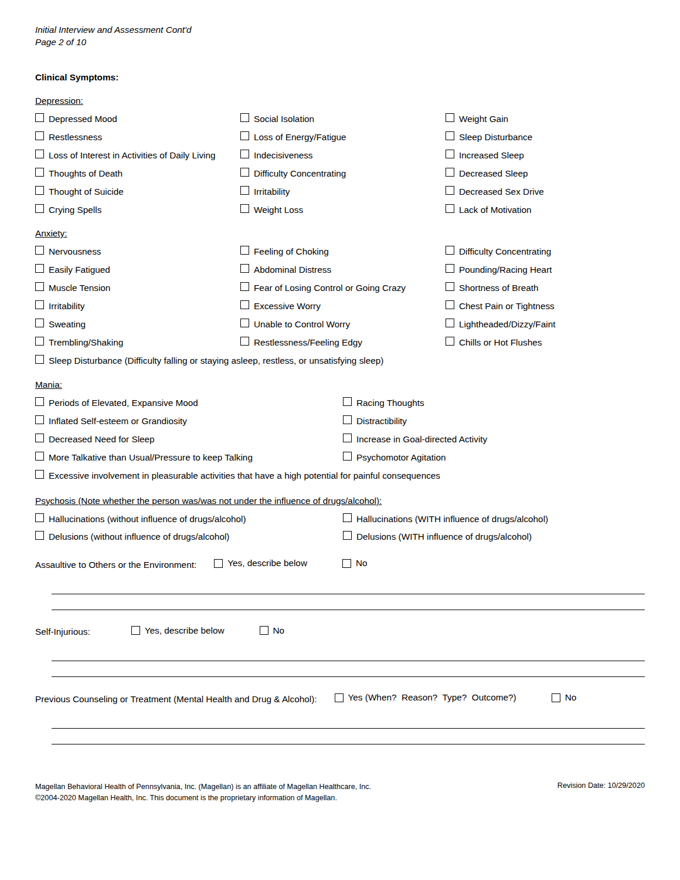Initial Interview and Assessment Cont'd
Page 2 of 10
Clinical Symptoms:
Depression:
Depressed Mood
Social Isolation
Weight Gain
Restlessness
Loss of Energy/Fatigue
Sleep Disturbance
Loss of Interest in Activities of Daily Living
Indecisiveness
Increased Sleep
Thoughts of Death
Difficulty Concentrating
Decreased Sleep
Thought of Suicide
Irritability
Decreased Sex Drive
Crying Spells
Weight Loss
Lack of Motivation
Anxiety:
Nervousness
Feeling of Choking
Difficulty Concentrating
Easily Fatigued
Abdominal Distress
Pounding/Racing Heart
Muscle Tension
Fear of Losing Control or Going Crazy
Shortness of Breath
Irritability
Excessive Worry
Chest Pain or Tightness
Sweating
Unable to Control Worry
Lightheaded/Dizzy/Faint
Trembling/Shaking
Restlessness/Feeling Edgy
Chills or Hot Flushes
Sleep Disturbance (Difficulty falling or staying asleep, restless, or unsatisfying sleep)
Mania:
Periods of Elevated, Expansive Mood
Racing Thoughts
Inflated Self-esteem or Grandiosity
Distractibility
Decreased Need for Sleep
Increase in Goal-directed Activity
More Talkative than Usual/Pressure to keep Talking
Psychomotor Agitation
Excessive involvement in pleasurable activities that have a high potential for painful consequences
Psychosis (Note whether the person was/was not under the influence of drugs/alcohol):
Hallucinations (without influence of drugs/alcohol)
Hallucinations (WITH influence of drugs/alcohol)
Delusions (without influence of drugs/alcohol)
Delusions (WITH influence of drugs/alcohol)
Assaultive to Others or the Environment: Yes, describe below No
Self-Injurious: Yes, describe below No
Previous Counseling or Treatment (Mental Health and Drug & Alcohol): Yes (When? Reason? Type? Outcome?) No
Magellan Behavioral Health of Pennsylvania, Inc. (Magellan) is an affiliate of Magellan Healthcare, Inc.
©2004-2020 Magellan Health, Inc. This document is the proprietary information of Magellan.
Revision Date: 10/29/2020